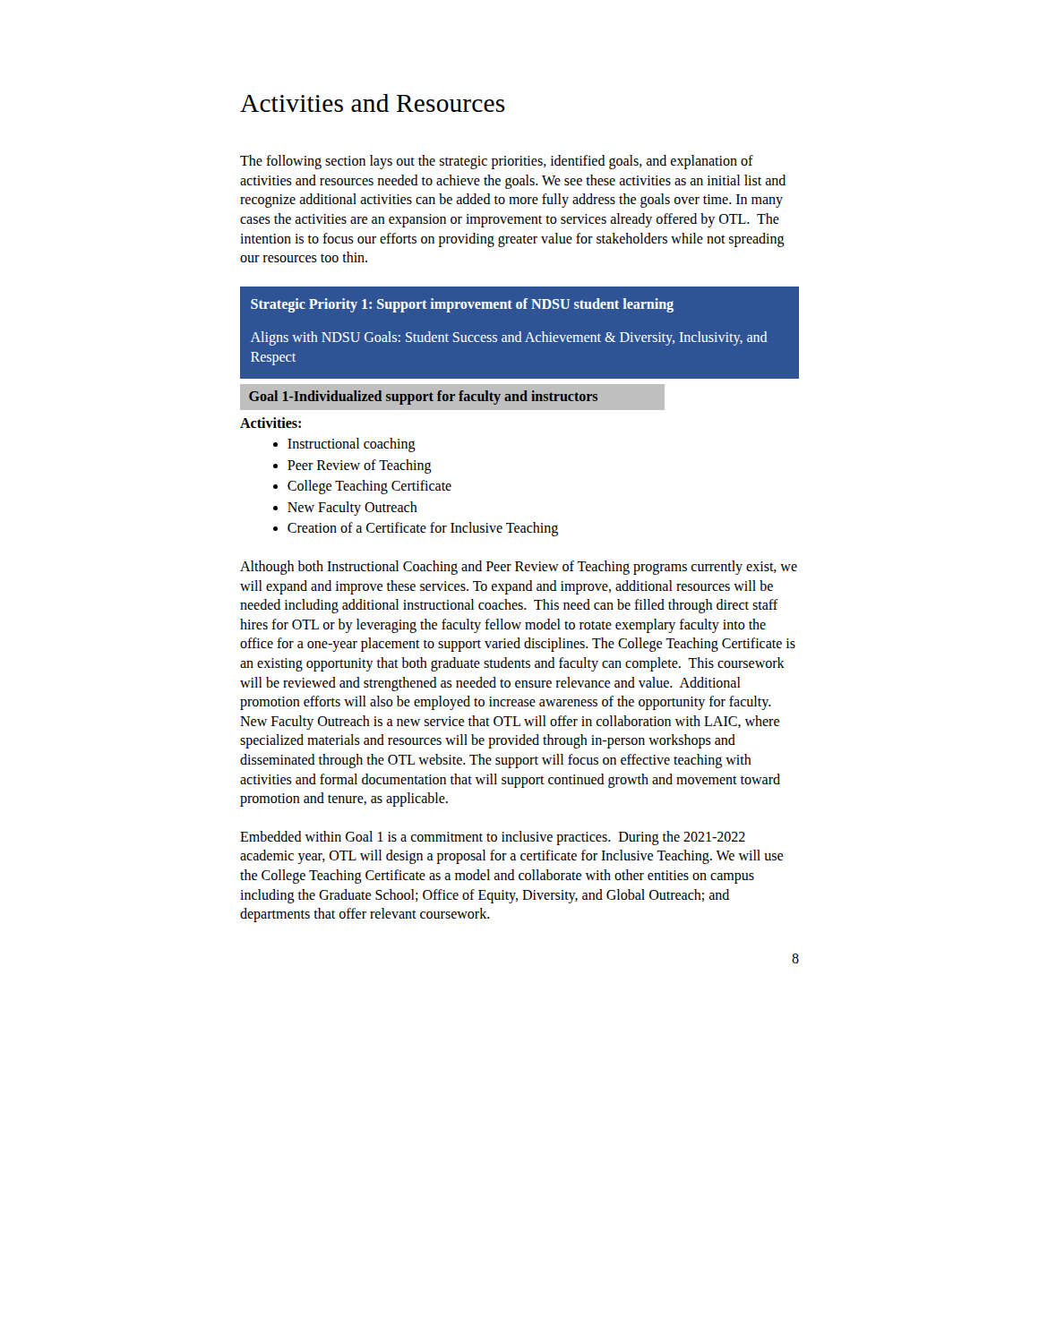Activities and Resources
The following section lays out the strategic priorities, identified goals, and explanation of activities and resources needed to achieve the goals. We see these activities as an initial list and recognize additional activities can be added to more fully address the goals over time. In many cases the activities are an expansion or improvement to services already offered by OTL. The intention is to focus our efforts on providing greater value for stakeholders while not spreading our resources too thin.
Strategic Priority 1: Support improvement of NDSU student learning
Aligns with NDSU Goals: Student Success and Achievement & Diversity, Inclusivity, and Respect
Goal 1-Individualized support for faculty and instructors
Activities:
Instructional coaching
Peer Review of Teaching
College Teaching Certificate
New Faculty Outreach
Creation of a Certificate for Inclusive Teaching
Although both Instructional Coaching and Peer Review of Teaching programs currently exist, we will expand and improve these services. To expand and improve, additional resources will be needed including additional instructional coaches. This need can be filled through direct staff hires for OTL or by leveraging the faculty fellow model to rotate exemplary faculty into the office for a one-year placement to support varied disciplines. The College Teaching Certificate is an existing opportunity that both graduate students and faculty can complete. This coursework will be reviewed and strengthened as needed to ensure relevance and value. Additional promotion efforts will also be employed to increase awareness of the opportunity for faculty. New Faculty Outreach is a new service that OTL will offer in collaboration with LAIC, where specialized materials and resources will be provided through in-person workshops and disseminated through the OTL website. The support will focus on effective teaching with activities and formal documentation that will support continued growth and movement toward promotion and tenure, as applicable.
Embedded within Goal 1 is a commitment to inclusive practices. During the 2021-2022 academic year, OTL will design a proposal for a certificate for Inclusive Teaching. We will use the College Teaching Certificate as a model and collaborate with other entities on campus including the Graduate School; Office of Equity, Diversity, and Global Outreach; and departments that offer relevant coursework.
8